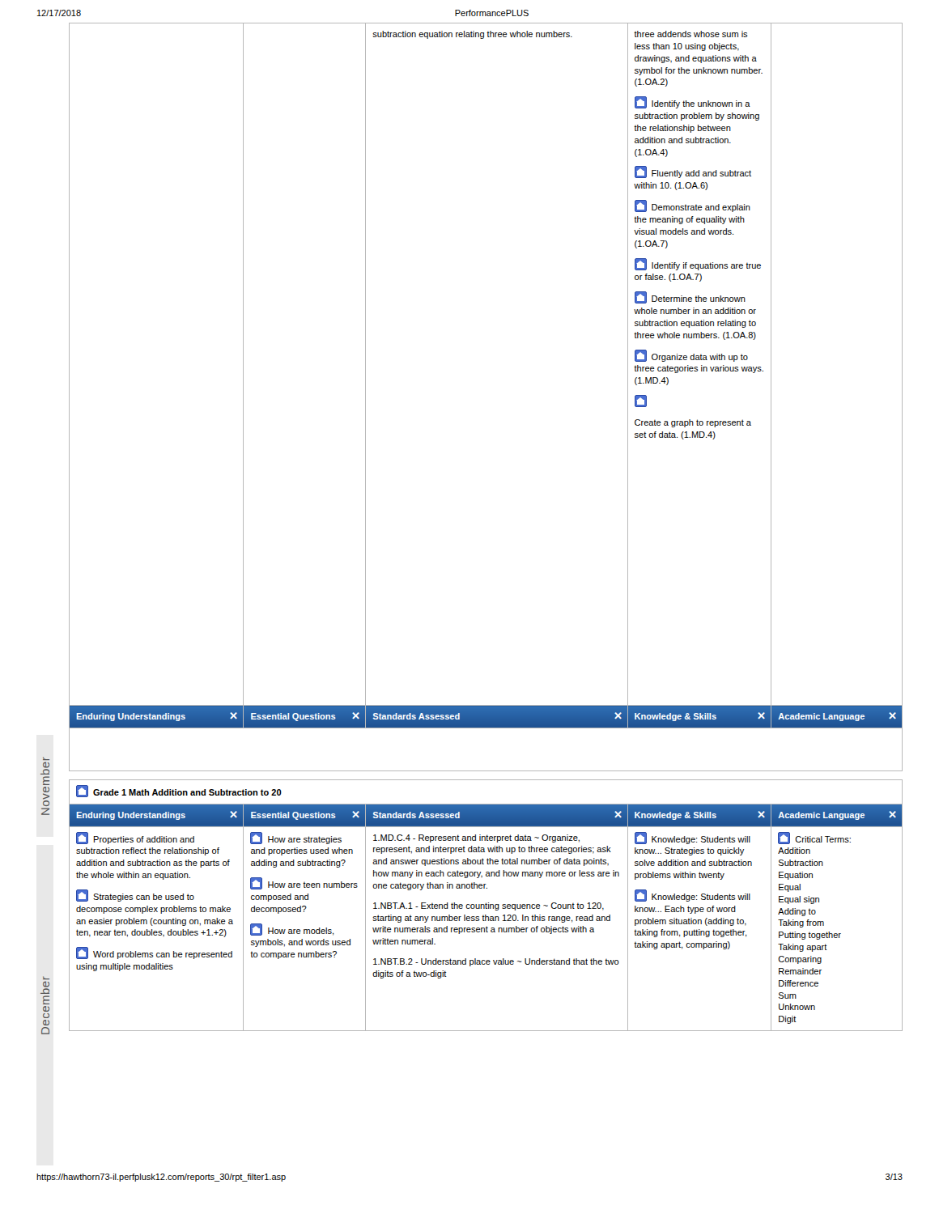12/17/2018
PerformancePLUS
November
December
| | | subtraction equation relating three whole numbers. | three addends whose sum is less than 10 using objects, drawings, and equations with a symbol for the unknown number. (1.OA.2) Identify the unknown in a subtraction problem by showing the relationship between addition and subtraction. (1.OA.4) Fluently add and subtract within 10. (1.OA.6) Demonstrate and explain the meaning of equality with visual models and words. (1.OA.7) Identify if equations are true or false. (1.OA.7) Determine the unknown whole number in an addition or subtraction equation relating to three whole numbers. (1.OA.8) Organize data with up to three categories in various ways. (1.MD.4) Create a graph to represent a set of data. (1.MD.4) | |
| Enduring Understandings ✕ | Essential Questions ✕ | Standards Assessed ✕ | Knowledge & Skills ✕ | Academic Language ✕ |
| Grade 1 Math Addition and Subtraction to 20 |
| Enduring Understandings ✕ | Essential Questions ✕ | Standards Assessed ✕ | Knowledge & Skills ✕ | Academic Language ✕ |
| Properties of addition and subtraction reflect the relationship of addition and subtraction as the parts of the whole within an equation. Strategies can be used to decompose complex problems to make an easier problem (counting on, make a ten, near ten, doubles, doubles +1.+2) Word problems can be represented using multiple modalities | How are strategies and properties used when adding and subtracting? How are teen numbers composed and decomposed? How are models, symbols, and words used to compare numbers? | 1.MD.C.4 - Represent and interpret data ~ Organize, represent, and interpret data with up to three categories; ask and answer questions about the total number of data points, how many in each category, and how many more or less are in one category than in another. 1.NBT.A.1 - Extend the counting sequence ~ Count to 120, starting at any number less than 120. In this range, read and write numerals and represent a number of objects with a written numeral. 1.NBT.B.2 - Understand place value ~ Understand that the two digits of a two-digit | Knowledge: Students will know... Strategies to quickly solve addition and subtraction problems within twenty Knowledge: Students will know... Each type of word problem situation (adding to, taking from, putting together, taking apart, comparing) | Critical Terms: Addition Subtraction Equation Equal Equal sign Adding to Taking from Putting together Taking apart Comparing Remainder Difference Sum Unknown Digit |
https://hawthorn73-il.perfplusk12.com/reports_30/rpt_filter1.asp
3/13